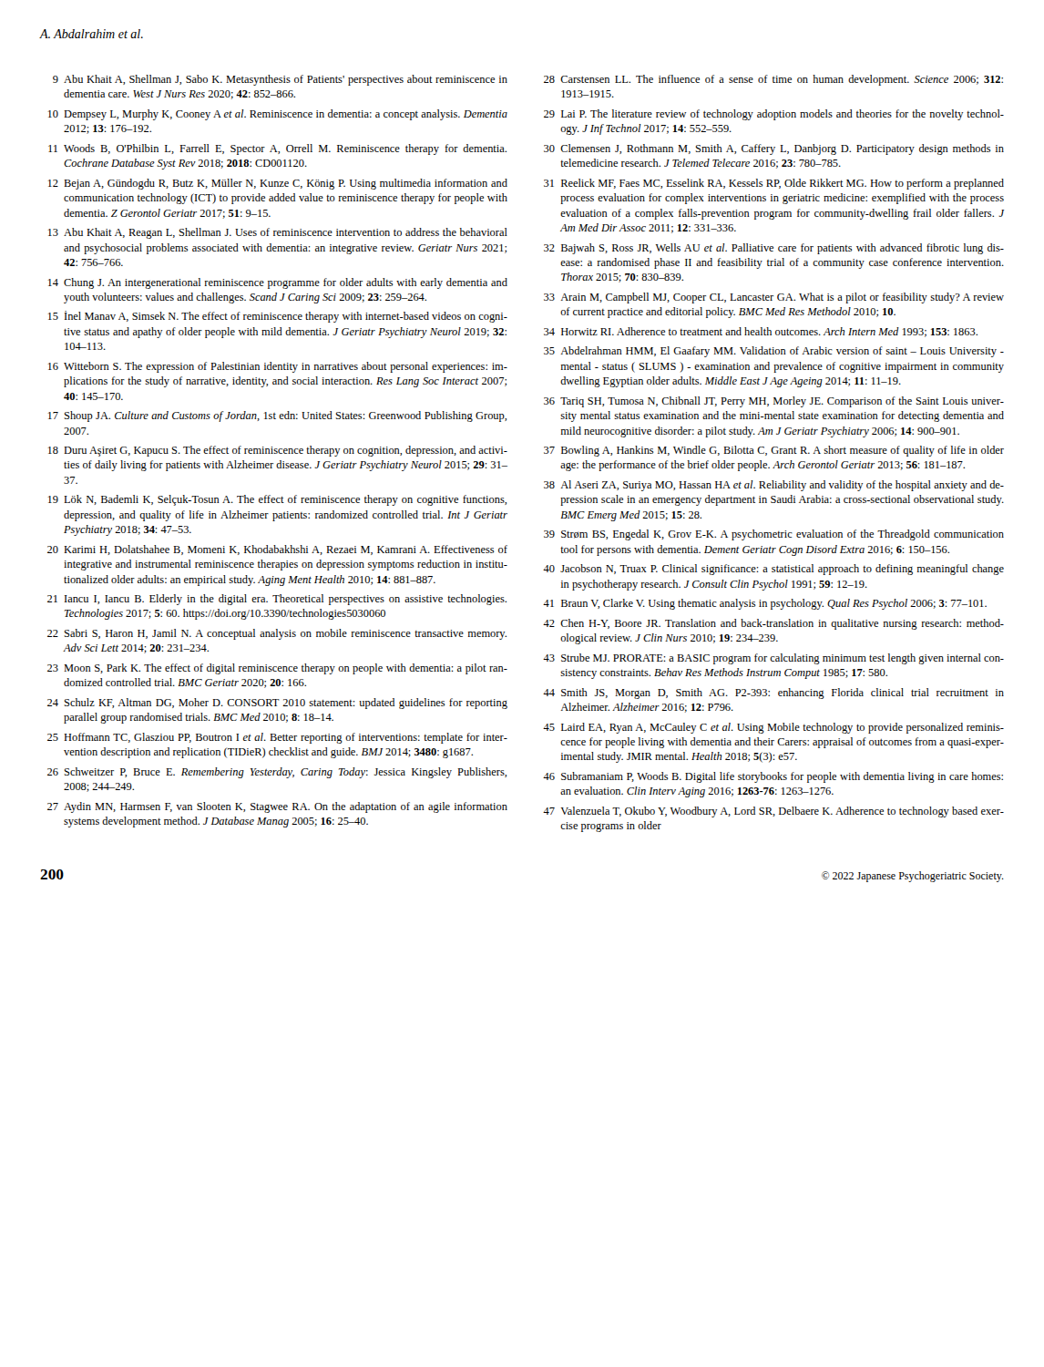A. Abdalrahim et al.
Abu Khait A, Shellman J, Sabo K. Metasynthesis of Patients' perspectives about reminiscence in dementia care. West J Nurs Res 2020; 42: 852–866.
Dempsey L, Murphy K, Cooney A et al. Reminiscence in dementia: a concept analysis. Dementia 2012; 13: 176–192.
Woods B, O'Philbin L, Farrell E, Spector A, Orrell M. Reminiscence therapy for dementia. Cochrane Database Syst Rev 2018; 2018: CD001120.
Bejan A, Gündogdu R, Butz K, Müller N, Kunze C, König P. Using multimedia information and communication technology (ICT) to provide added value to reminiscence therapy for people with dementia. Z Gerontol Geriatr 2017; 51: 9–15.
Abu Khait A, Reagan L, Shellman J. Uses of reminiscence intervention to address the behavioral and psychosocial problems associated with dementia: an integrative review. Geriatr Nurs 2021; 42: 756–766.
Chung J. An intergenerational reminiscence programme for older adults with early dementia and youth volunteers: values and challenges. Scand J Caring Sci 2009; 23: 259–264.
İnel Manav A, Simsek N. The effect of reminiscence therapy with internet-based videos on cognitive status and apathy of older people with mild dementia. J Geriatr Psychiatry Neurol 2019; 32: 104–113.
Witteborn S. The expression of Palestinian identity in narratives about personal experiences: implications for the study of narrative, identity, and social interaction. Res Lang Soc Interact 2007; 40: 145–170.
Shoup JA. Culture and Customs of Jordan, 1st edn: United States: Greenwood Publishing Group, 2007.
Duru Aşiret G, Kapucu S. The effect of reminiscence therapy on cognition, depression, and activities of daily living for patients with Alzheimer disease. J Geriatr Psychiatry Neurol 2015; 29: 31–37.
Lök N, Bademli K, Selçuk-Tosun A. The effect of reminiscence therapy on cognitive functions, depression, and quality of life in Alzheimer patients: randomized controlled trial. Int J Geriatr Psychiatry 2018; 34: 47–53.
Karimi H, Dolatshahee B, Momeni K, Khodabakhshi A, Rezaei M, Kamrani A. Effectiveness of integrative and instrumental reminiscence therapies on depression symptoms reduction in institutionalized older adults: an empirical study. Aging Ment Health 2010; 14: 881–887.
Iancu I, Iancu B. Elderly in the digital era. Theoretical perspectives on assistive technologies. Technologies 2017; 5: 60. https://doi.org/10.3390/technologies5030060
Sabri S, Haron H, Jamil N. A conceptual analysis on mobile reminiscence transactive memory. Adv Sci Lett 2014; 20: 231–234.
Moon S, Park K. The effect of digital reminiscence therapy on people with dementia: a pilot randomized controlled trial. BMC Geriatr 2020; 20: 166.
Schulz KF, Altman DG, Moher D. CONSORT 2010 statement: updated guidelines for reporting parallel group randomised trials. BMC Med 2010; 8: 18–14.
Hoffmann TC, Glasziou PP, Boutron I et al. Better reporting of interventions: template for intervention description and replication (TIDieR) checklist and guide. BMJ 2014; 3480: g1687.
Schweitzer P, Bruce E. Remembering Yesterday, Caring Today: Jessica Kingsley Publishers, 2008; 244–249.
Aydin MN, Harmsen F, van Slooten K, Stagwee RA. On the adaptation of an agile information systems development method. J Database Manag 2005; 16: 25–40.
Carstensen LL. The influence of a sense of time on human development. Science 2006; 312: 1913–1915.
Lai P. The literature review of technology adoption models and theories for the novelty technology. J Inf Technol 2017; 14: 552–559.
Clemensen J, Rothmann M, Smith A, Caffery L, Danbjorg D. Participatory design methods in telemedicine research. J Telemed Telecare 2016; 23: 780–785.
Reelick MF, Faes MC, Esselink RA, Kessels RP, Olde Rikkert MG. How to perform a preplanned process evaluation for complex interventions in geriatric medicine: exemplified with the process evaluation of a complex falls-prevention program for community-dwelling frail older fallers. J Am Med Dir Assoc 2011; 12: 331–336.
Bajwah S, Ross JR, Wells AU et al. Palliative care for patients with advanced fibrotic lung disease: a randomised phase II and feasibility trial of a community case conference intervention. Thorax 2015; 70: 830–839.
Arain M, Campbell MJ, Cooper CL, Lancaster GA. What is a pilot or feasibility study? A review of current practice and editorial policy. BMC Med Res Methodol 2010; 10.
Horwitz RI. Adherence to treatment and health outcomes. Arch Intern Med 1993; 153: 1863.
Abdelrahman HMM, El Gaafary MM. Validation of Arabic version of saint – Louis University - mental - status ( SLUMS ) - examination and prevalence of cognitive impairment in community dwelling Egyptian older adults. Middle East J Age Ageing 2014; 11: 11–19.
Tariq SH, Tumosa N, Chibnall JT, Perry MH, Morley JE. Comparison of the Saint Louis university mental status examination and the mini-mental state examination for detecting dementia and mild neurocognitive disorder: a pilot study. Am J Geriatr Psychiatry 2006; 14: 900–901.
Bowling A, Hankins M, Windle G, Bilotta C, Grant R. A short measure of quality of life in older age: the performance of the brief older people. Arch Gerontol Geriatr 2013; 56: 181–187.
Al Aseri ZA, Suriya MO, Hassan HA et al. Reliability and validity of the hospital anxiety and depression scale in an emergency department in Saudi Arabia: a cross-sectional observational study. BMC Emerg Med 2015; 15: 28.
Strøm BS, Engedal K, Grov E-K. A psychometric evaluation of the Threadgold communication tool for persons with dementia. Dement Geriatr Cogn Disord Extra 2016; 6: 150–156.
Jacobson N, Truax P. Clinical significance: a statistical approach to defining meaningful change in psychotherapy research. J Consult Clin Psychol 1991; 59: 12–19.
Braun V, Clarke V. Using thematic analysis in psychology. Qual Res Psychol 2006; 3: 77–101.
Chen H-Y, Boore JR. Translation and back-translation in qualitative nursing research: methodological review. J Clin Nurs 2010; 19: 234–239.
Strube MJ. PRORATE: a BASIC program for calculating minimum test length given internal consistency constraints. Behav Res Methods Instrum Comput 1985; 17: 580.
Smith JS, Morgan D, Smith AG. P2-393: enhancing Florida clinical trial recruitment in Alzheimer. Alzheimer 2016; 12: P796.
Laird EA, Ryan A, McCauley C et al. Using Mobile technology to provide personalized reminiscence for people living with dementia and their Carers: appraisal of outcomes from a quasi-experimental study. JMIR mental. Health 2018; 5(3): e57.
Subramaniam P, Woods B. Digital life storybooks for people with dementia living in care homes: an evaluation. Clin Interv Aging 2016; 1263-76: 1263–1276.
Valenzuela T, Okubo Y, Woodbury A, Lord SR, Delbaere K. Adherence to technology based exercise programs in older
200 © 2022 Japanese Psychogeriatric Society.